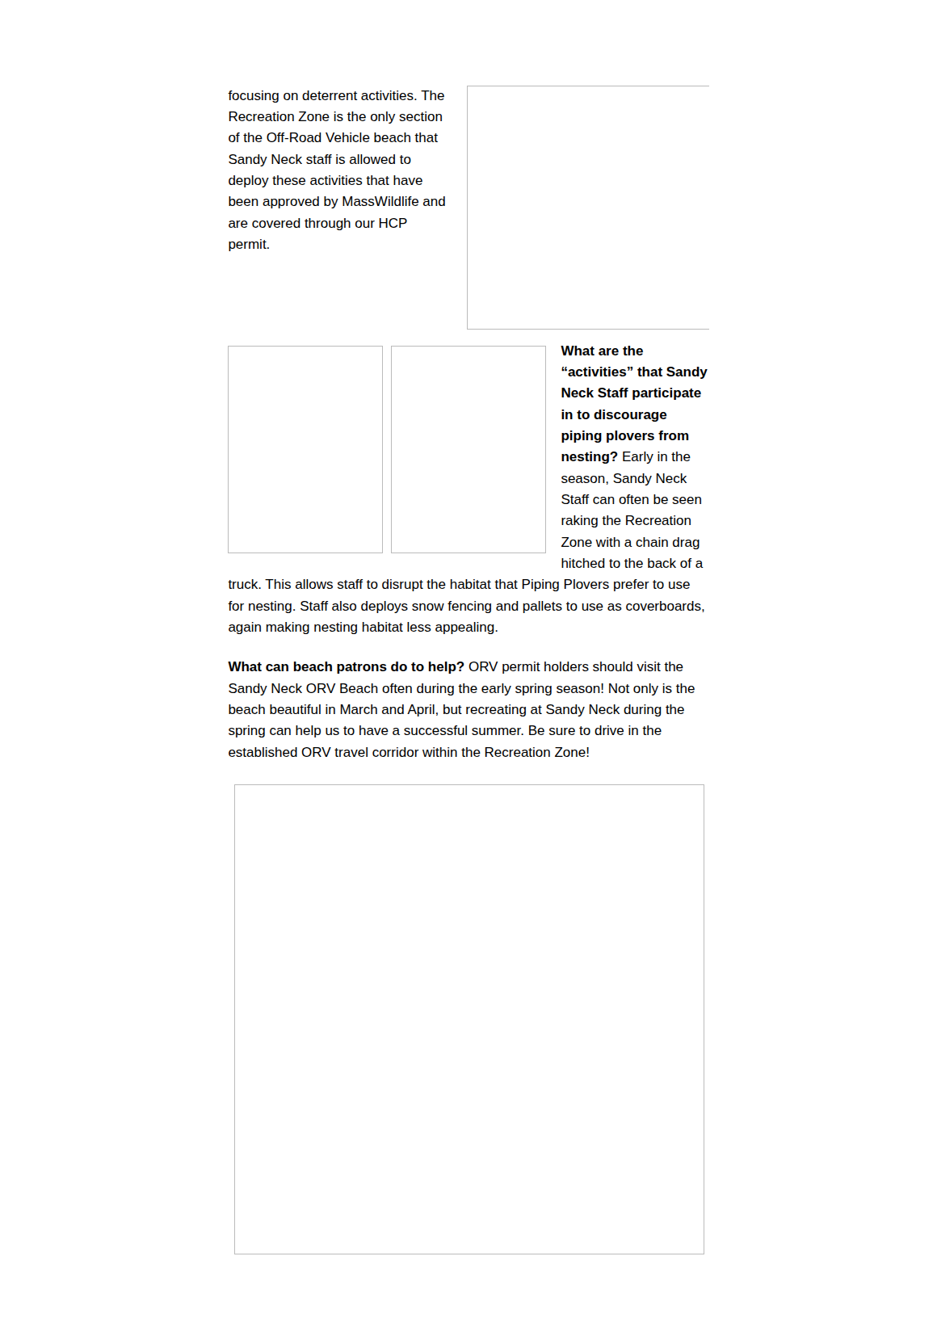focusing on deterrent activities. The Recreation Zone is the only section of the Off-Road Vehicle beach that Sandy Neck staff is allowed to deploy these activities that have been approved by MassWildlife and are covered through our HCP permit.
What are the “activities” that Sandy Neck Staff participate in to discourage piping plovers from nesting? Early in the season, Sandy Neck Staff can often be seen raking the Recreation Zone with a chain drag hitched to the back of a truck. This allows staff to disrupt the habitat that Piping Plovers prefer to use for nesting. Staff also deploys snow fencing and pallets to use as coverboards, again making nesting habitat less appealing.
What can beach patrons do to help? ORV permit holders should visit the Sandy Neck ORV Beach often during the early spring season! Not only is the beach beautiful in March and April, but recreating at Sandy Neck during the spring can help us to have a successful summer. Be sure to drive in the established ORV travel corridor within the Recreation Zone!